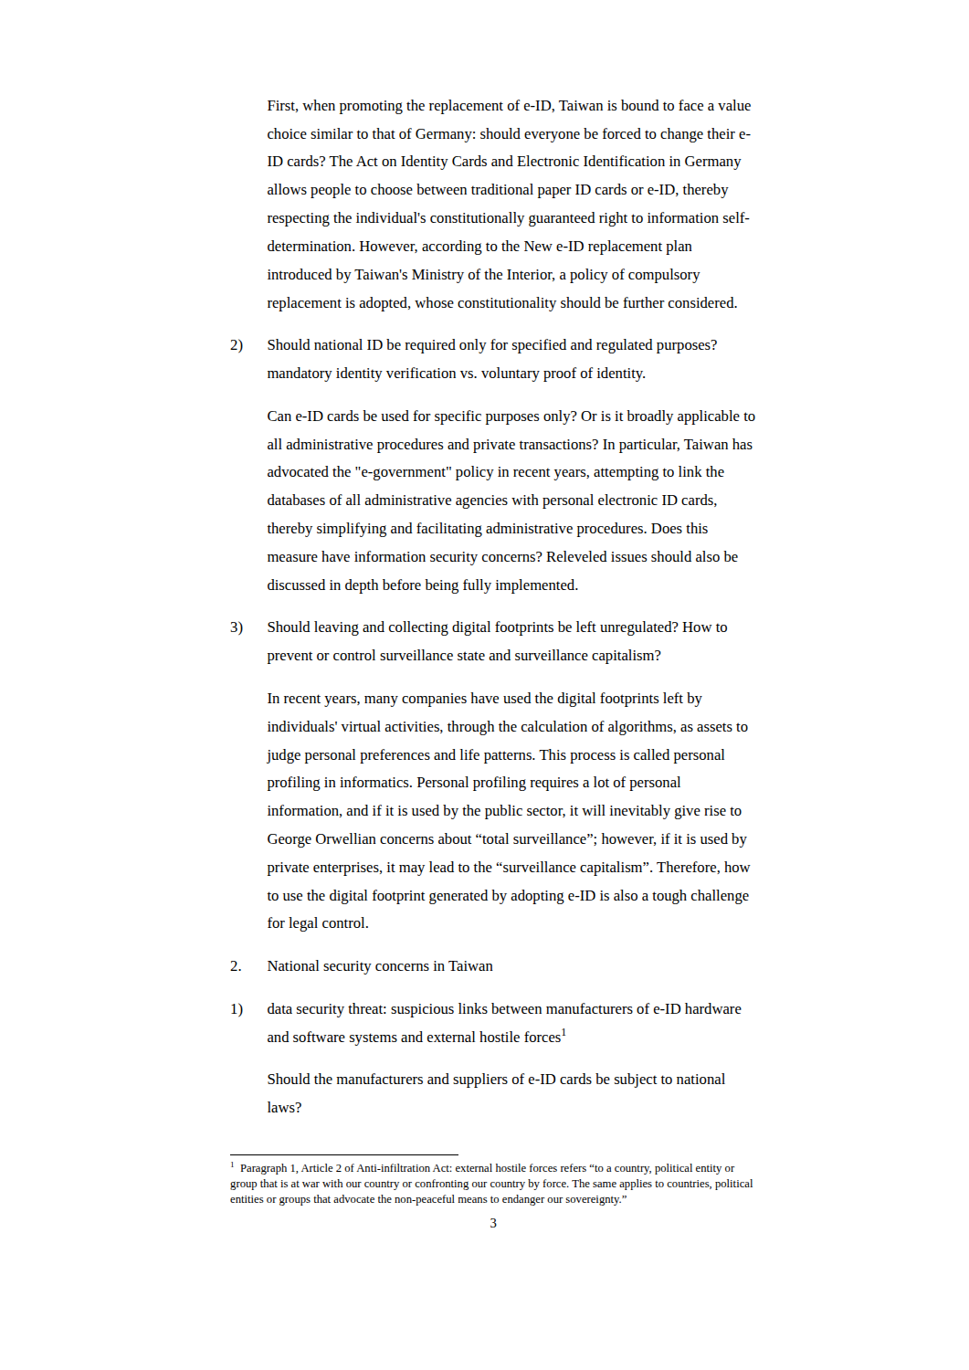First, when promoting the replacement of e-ID, Taiwan is bound to face a value choice similar to that of Germany: should everyone be forced to change their e-ID cards? The Act on Identity Cards and Electronic Identification in Germany allows people to choose between traditional paper ID cards or e-ID, thereby respecting the individual's constitutionally guaranteed right to information self-determination. However, according to the New e-ID replacement plan introduced by Taiwan's Ministry of the Interior, a policy of compulsory replacement is adopted, whose constitutionality should be further considered.
2)
Should national ID be required only for specified and regulated purposes? mandatory identity verification vs. voluntary proof of identity.
Can e-ID cards be used for specific purposes only? Or is it broadly applicable to all administrative procedures and private transactions? In particular, Taiwan has advocated the "e-government" policy in recent years, attempting to link the databases of all administrative agencies with personal electronic ID cards, thereby simplifying and facilitating administrative procedures. Does this measure have information security concerns? Releveled issues should also be discussed in depth before being fully implemented.
3)
Should leaving and collecting digital footprints be left unregulated? How to prevent or control surveillance state and surveillance capitalism?
In recent years, many companies have used the digital footprints left by individuals' virtual activities, through the calculation of algorithms, as assets to judge personal preferences and life patterns. This process is called personal profiling in informatics. Personal profiling requires a lot of personal information, and if it is used by the public sector, it will inevitably give rise to George Orwellian concerns about “total surveillance”; however, if it is used by private enterprises, it may lead to the “surveillance capitalism”. Therefore, how to use the digital footprint generated by adopting e-ID is also a tough challenge for legal control.
2.
National security concerns in Taiwan
1)
data security threat: suspicious links between manufacturers of e-ID hardware and software systems and external hostile forces1
Should the manufacturers and suppliers of e-ID cards be subject to national laws?
1 Paragraph 1, Article 2 of Anti-infiltration Act: external hostile forces refers “to a country, political entity or group that is at war with our country or confronting our country by force. The same applies to countries, political entities or groups that advocate the non-peaceful means to endanger our sovereignty.”
3